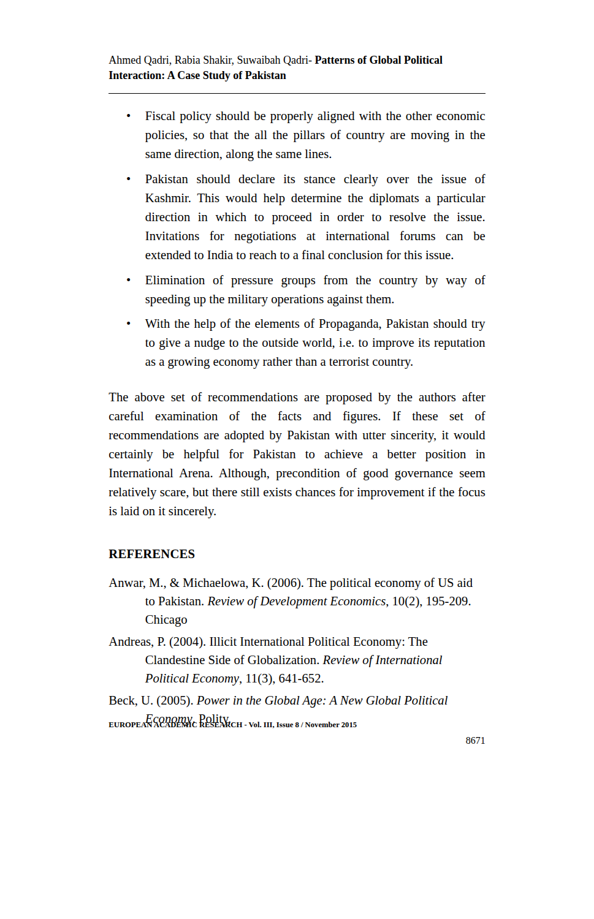Ahmed Qadri, Rabia Shakir, Suwaibah Qadri- Patterns of Global Political Interaction: A Case Study of Pakistan
Fiscal policy should be properly aligned with the other economic policies, so that the all the pillars of country are moving in the same direction, along the same lines.
Pakistan should declare its stance clearly over the issue of Kashmir. This would help determine the diplomats a particular direction in which to proceed in order to resolve the issue. Invitations for negotiations at international forums can be extended to India to reach to a final conclusion for this issue.
Elimination of pressure groups from the country by way of speeding up the military operations against them.
With the help of the elements of Propaganda, Pakistan should try to give a nudge to the outside world, i.e. to improve its reputation as a growing economy rather than a terrorist country.
The above set of recommendations are proposed by the authors after careful examination of the facts and figures. If these set of recommendations are adopted by Pakistan with utter sincerity, it would certainly be helpful for Pakistan to achieve a better position in International Arena. Although, precondition of good governance seem relatively scare, but there still exists chances for improvement if the focus is laid on it sincerely.
REFERENCES
Anwar, M., & Michaelowa, K. (2006). The political economy of US aid to Pakistan. Review of Development Economics, 10(2), 195-209. Chicago
Andreas, P. (2004). Illicit International Political Economy: The Clandestine Side of Globalization. Review of International Political Economy, 11(3), 641-652.
Beck, U. (2005). Power in the Global Age: A New Global Political Economy. Polity.
EUROPEAN ACADEMIC RESEARCH - Vol. III, Issue 8 / November 2015
8671